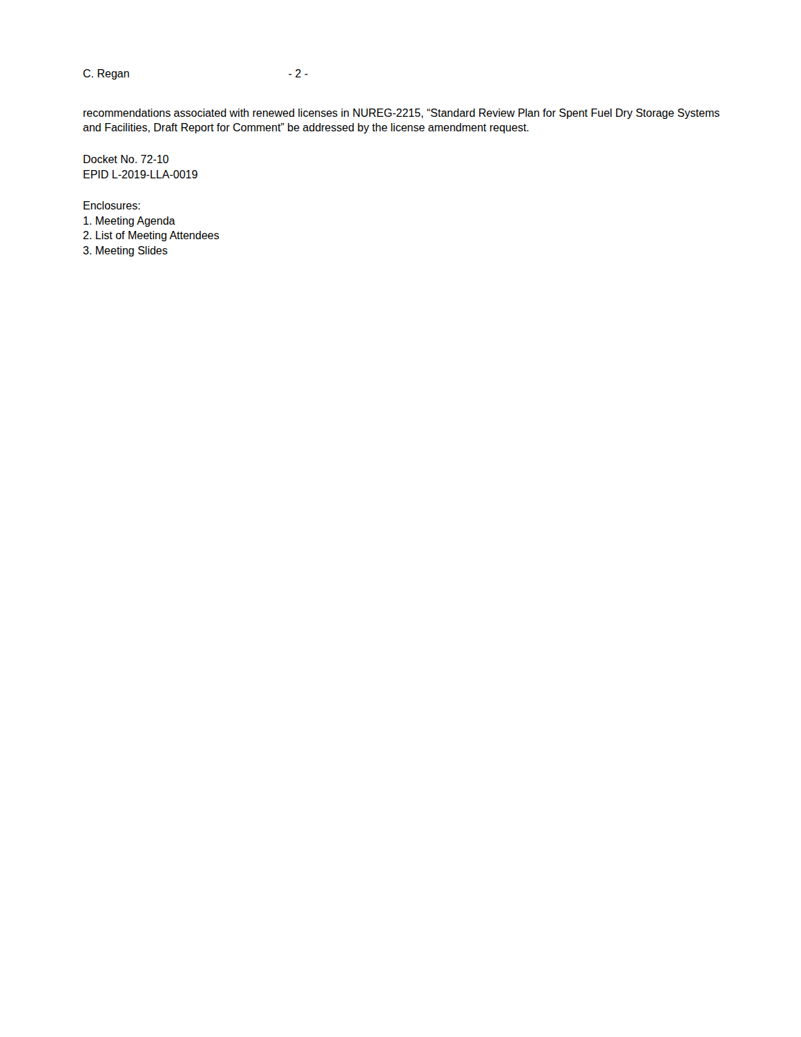C. Regan - 2 -
recommendations associated with renewed licenses in NUREG-2215, “Standard Review Plan for Spent Fuel Dry Storage Systems and Facilities, Draft Report for Comment” be addressed by the license amendment request.
Docket No. 72-10
EPID L-2019-LLA-0019
Enclosures:
1. Meeting Agenda
2. List of Meeting Attendees
3. Meeting Slides